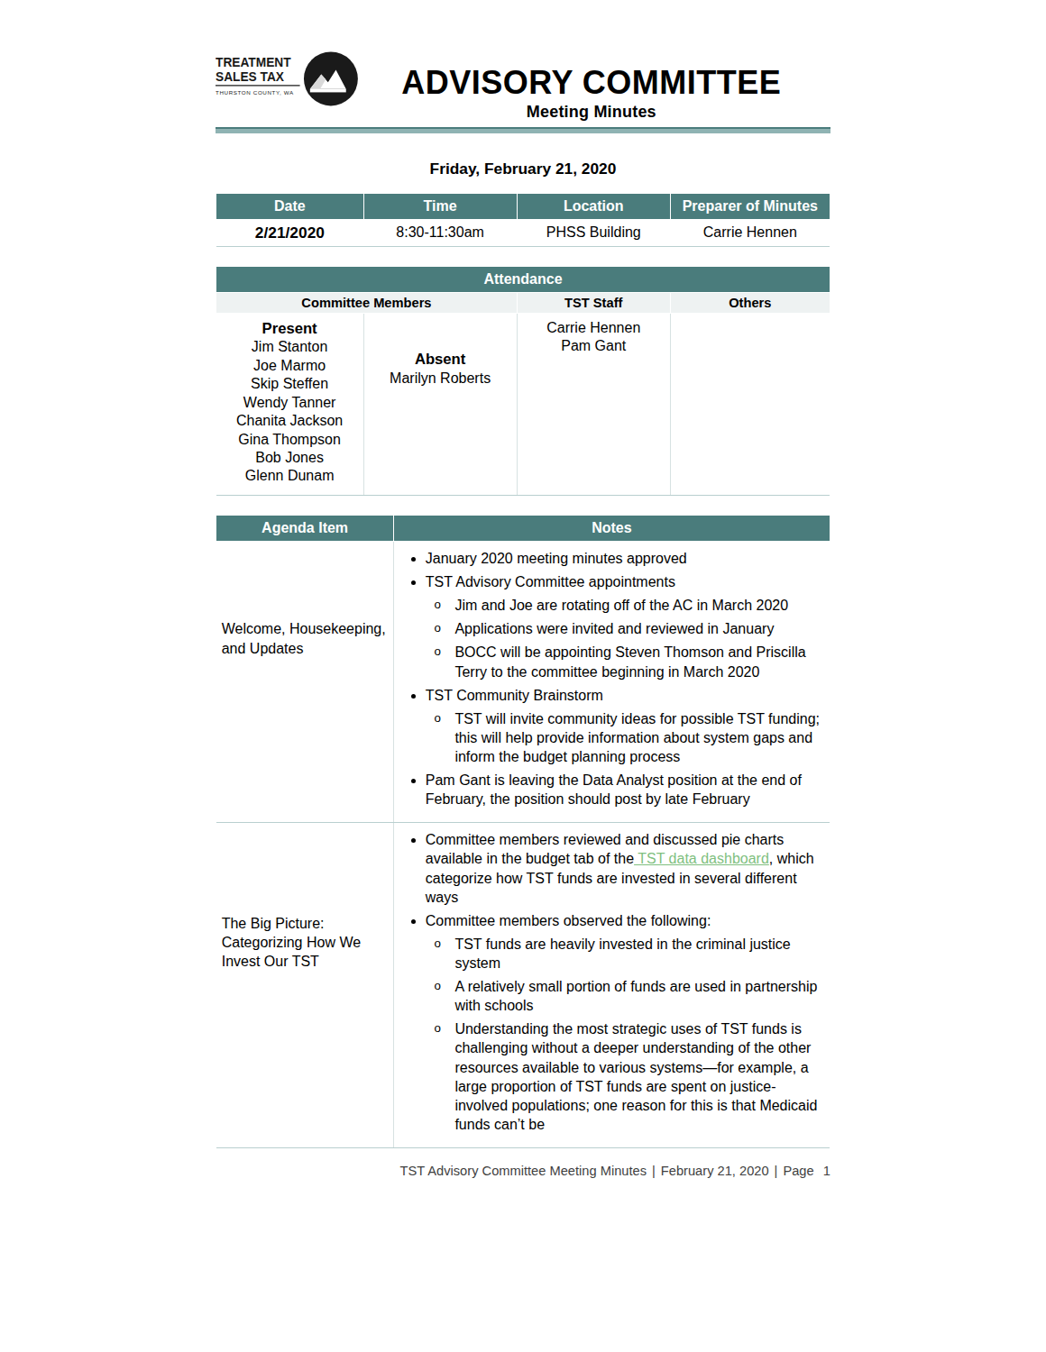TREATMENT SALES TAX THURSTON COUNTY, WA
ADVISORY COMMITTEE
Meeting Minutes
Friday, February 21, 2020
| Date | Time | Location | Preparer of Minutes |
| --- | --- | --- | --- |
| 2/21/2020 | 8:30-11:30am | PHSS Building | Carrie Hennen |
| Attendance |
| Committee Members | TST Staff | Others |
| Present Jim Stanton Joe Marmo Skip Steffen Wendy Tanner Chanita Jackson Gina Thompson Bob Jones Glenn Dunam | Absent Marilyn Roberts | Carrie Hennen Pam Gant | |
| Agenda Item | Notes |
| --- | --- |
| Welcome, Housekeeping, and Updates | January 2020 meeting minutes approved TST Advisory Committee appointments Jim and Joe are rotating off of the AC in March 2020 Applications were invited and reviewed in January BOCC will be appointing Steven Thomson and Priscilla Terry to the committee beginning in March 2020 TST Community Brainstorm TST will invite community ideas for possible TST funding; this will help provide information about system gaps and inform the budget planning process Pam Gant is leaving the Data Analyst position at the end of February, the position should post by late February |
| The Big Picture: Categorizing How We Invest Our TST | Committee members reviewed and discussed pie charts available in the budget tab of the TST data dashboard , which categorize how TST funds are invested in several different ways Committee members observed the following: TST funds are heavily invested in the criminal justice system A relatively small portion of funds are used in partnership with schools Understanding the most strategic uses of TST funds is challenging without a deeper understanding of the other resources available to various systems—for example, a large proportion of TST funds are spent on justice-involved populations; one reason for this is that Medicaid funds can’t be |
TST Advisory Committee Meeting Minutes|February 21, 2020|Page1